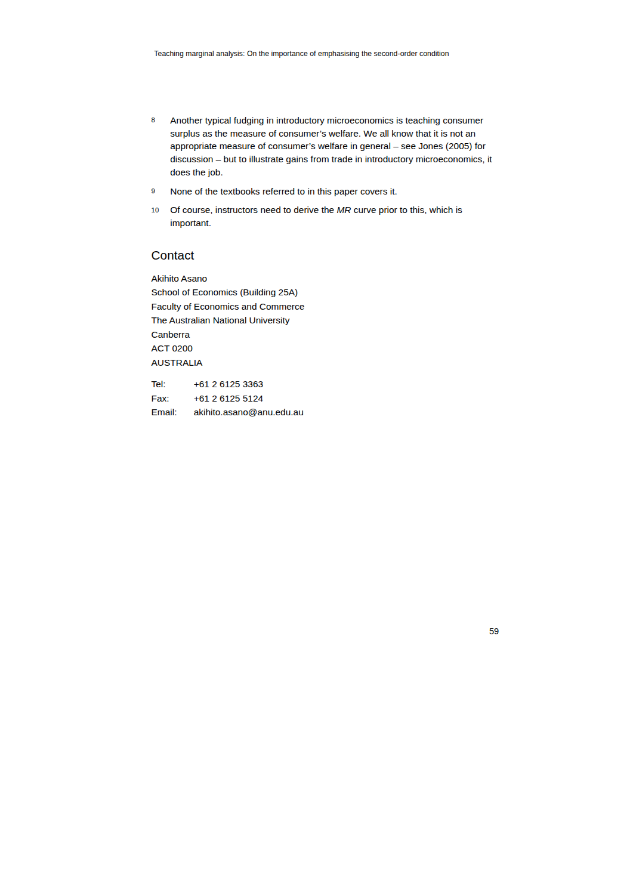Teaching marginal analysis: On the importance of emphasising the second-order condition
8 Another typical fudging in introductory microeconomics is teaching consumer surplus as the measure of consumer’s welfare. We all know that it is not an appropriate measure of consumer’s welfare in general – see Jones (2005) for discussion – but to illustrate gains from trade in introductory microeconomics, it does the job.
9 None of the textbooks referred to in this paper covers it.
10 Of course, instructors need to derive the MR curve prior to this, which is important.
Contact
Akihito Asano
School of Economics (Building 25A)
Faculty of Economics and Commerce
The Australian National University
Canberra
ACT 0200
AUSTRALIA
| Tel: | +61 2 6125 3363 |
| Fax: | +61 2 6125 5124 |
| Email: | akihito.asano@anu.edu.au |
59